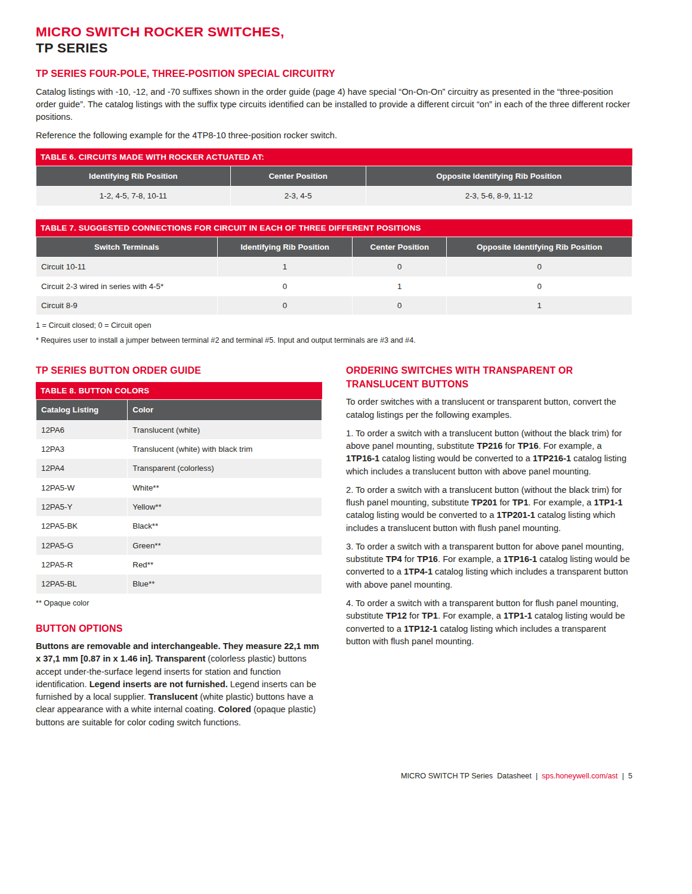MICRO SWITCH ROCKER SWITCHES, TP SERIES
TP SERIES FOUR-POLE, THREE-POSITION SPECIAL CIRCUITRY
Catalog listings with -10, -12, and -70 suffixes shown in the order guide (page 4) have special “On-On-On” circuitry as presented in the “three-position order guide”. The catalog listings with the suffix type circuits identified can be installed to provide a different circuit “on” in each of the three different rocker positions.
Reference the following example for the 4TP8-10 three-position rocker switch.
TABLE 6. CIRCUITS MADE WITH ROCKER ACTUATED AT:
| Identifying Rib Position | Center Position | Opposite Identifying Rib Position |
| --- | --- | --- |
| 1-2, 4-5, 7-8, 10-11 | 2-3, 4-5 | 2-3, 5-6, 8-9, 11-12 |
TABLE 7. SUGGESTED CONNECTIONS FOR CIRCUIT IN EACH OF THREE DIFFERENT POSITIONS
| Switch Terminals | Identifying Rib Position | Center Position | Opposite Identifying Rib Position |
| --- | --- | --- | --- |
| Circuit 10-11 | 1 | 0 | 0 |
| Circuit 2-3 wired in series with 4-5* | 0 | 1 | 0 |
| Circuit 8-9 | 0 | 0 | 1 |
1 = Circuit closed; 0 = Circuit open
* Requires user to install a jumper between terminal #2 and terminal #5. Input and output terminals are #3 and #4.
TP SERIES BUTTON ORDER GUIDE
TABLE 8. BUTTON COLORS
| Catalog Listing | Color |
| --- | --- |
| 12PA6 | Translucent (white) |
| 12PA3 | Translucent (white) with black trim |
| 12PA4 | Transparent (colorless) |
| 12PA5-W | White** |
| 12PA5-Y | Yellow** |
| 12PA5-BK | Black** |
| 12PA5-G | Green** |
| 12PA5-R | Red** |
| 12PA5-BL | Blue** |
** Opaque color
BUTTON OPTIONS
Buttons are removable and interchangeable. They measure 22,1 mm x 37,1 mm [0.87 in x 1.46 in]. Transparent (colorless plastic) buttons accept under-the-surface legend inserts for station and function identification. Legend inserts are not furnished. Legend inserts can be furnished by a local supplier. Translucent (white plastic) buttons have a clear appearance with a white internal coating. Colored (opaque plastic) buttons are suitable for color coding switch functions.
ORDERING SWITCHES WITH TRANSPARENT OR TRANSLUCENT BUTTONS
To order switches with a translucent or transparent button, convert the catalog listings per the following examples.
1. To order a switch with a translucent button (without the black trim) for above panel mounting, substitute TP216 for TP16. For example, a 1TP16-1 catalog listing would be converted to a 1TP216-1 catalog listing which includes a translucent button with above panel mounting.
2. To order a switch with a translucent button (without the black trim) for flush panel mounting, substitute TP201 for TP1. For example, a 1TP1-1 catalog listing would be converted to a 1TP201-1 catalog listing which includes a translucent button with flush panel mounting.
3. To order a switch with a transparent button for above panel mounting, substitute TP4 for TP16. For example, a 1TP16-1 catalog listing would be converted to a 1TP4-1 catalog listing which includes a transparent button with above panel mounting.
4. To order a switch with a transparent button for flush panel mounting, substitute TP12 for TP1. For example, a 1TP1-1 catalog listing would be converted to a 1TP12-1 catalog listing which includes a transparent button with flush panel mounting.
MICRO SWITCH TP Series Datasheet | sps.honeywell.com/ast | 5